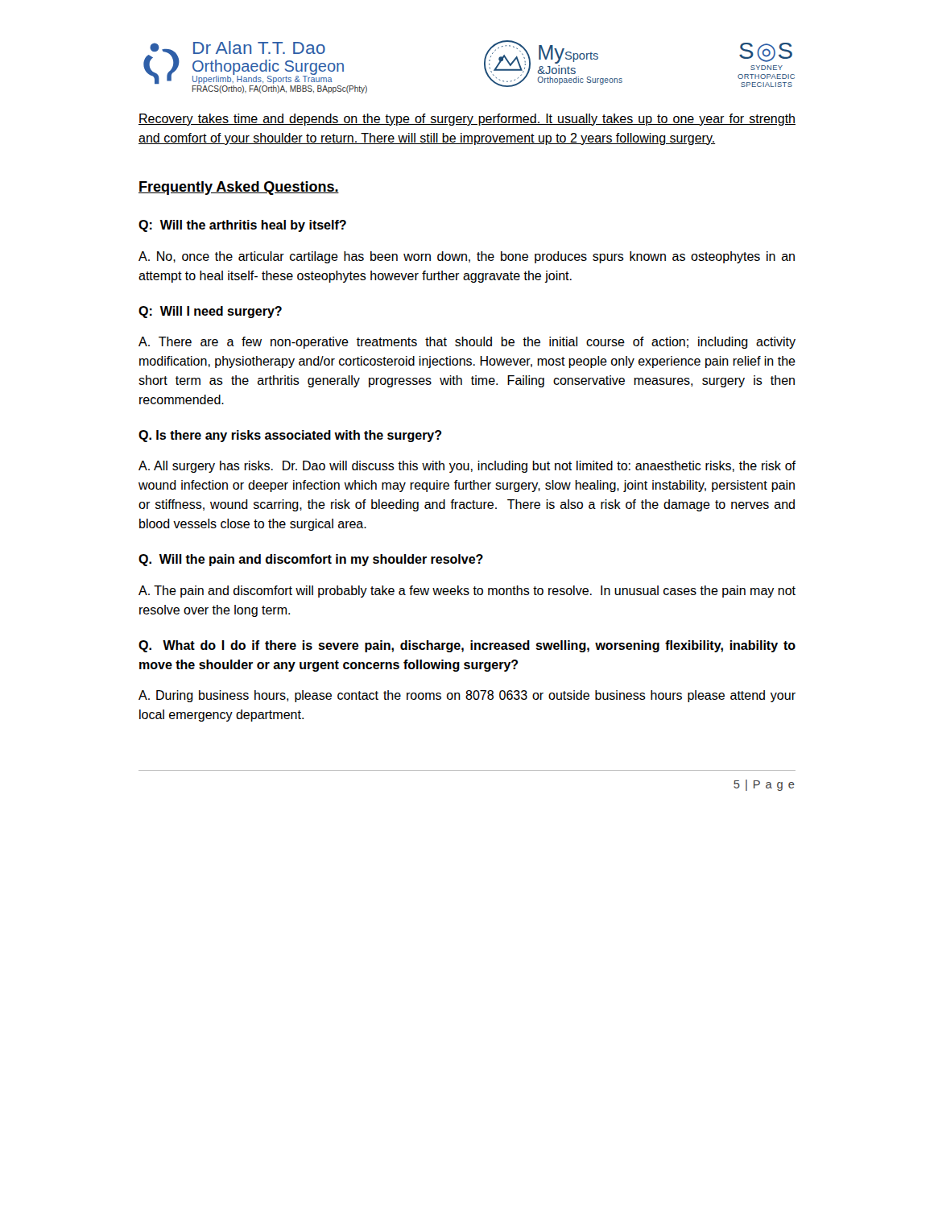Dr Alan T.T. Dao
Orthopaedic Surgeon
Upperlimb, Hands, Sports & Trauma
FRACS(Ortho), FA(Orth)A, MBBS, BAppSc(Phty)
My Sports
&Joints
Orthopaedic Surgeons
S◎S
SYDNEY
ORTHOPAEDIC
SPECIALISTS
Recovery takes time and depends on the type of surgery performed. It usually takes up to one year for strength and comfort of your shoulder to return. There will still be improvement up to 2 years following surgery.
Frequently Asked Questions.
Q: Will the arthritis heal by itself?
A. No, once the articular cartilage has been worn down, the bone produces spurs known as osteophytes in an attempt to heal itself- these osteophytes however further aggravate the joint.
Q: Will I need surgery?
A. There are a few non-operative treatments that should be the initial course of action; including activity modification, physiotherapy and/or corticosteroid injections. However, most people only experience pain relief in the short term as the arthritis generally progresses with time. Failing conservative measures, surgery is then recommended.
Q. Is there any risks associated with the surgery?
A. All surgery has risks. Dr. Dao will discuss this with you, including but not limited to: anaesthetic risks, the risk of wound infection or deeper infection which may require further surgery, slow healing, joint instability, persistent pain or stiffness, wound scarring, the risk of bleeding and fracture. There is also a risk of the damage to nerves and blood vessels close to the surgical area.
Q. Will the pain and discomfort in my shoulder resolve?
A. The pain and discomfort will probably take a few weeks to months to resolve. In unusual cases the pain may not resolve over the long term.
Q. What do I do if there is severe pain, discharge, increased swelling, worsening flexibility, inability to move the shoulder or any urgent concerns following surgery?
A. During business hours, please contact the rooms on 8078 0633 or outside business hours please attend your local emergency department.
5 | P a g e